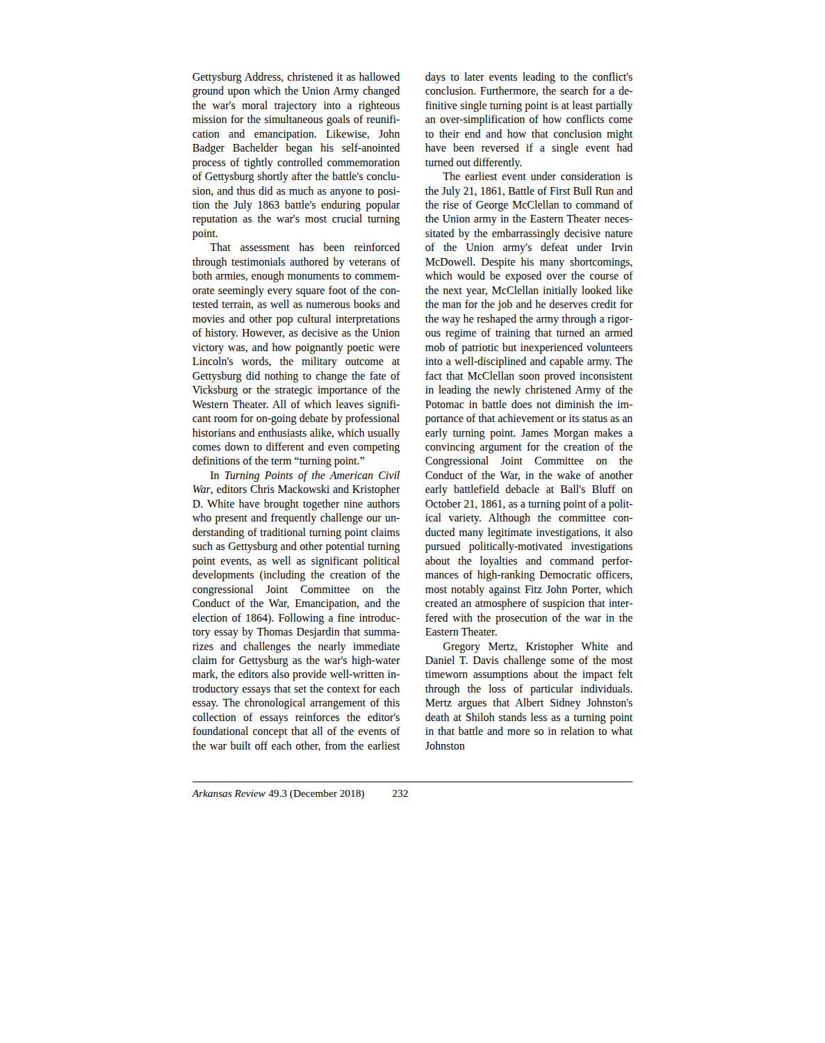Gettysburg Address, christened it as hallowed ground upon which the Union Army changed the war's moral trajectory into a righteous mission for the simultaneous goals of reunification and emancipation. Likewise, John Badger Bachelder began his self-anointed process of tightly controlled commemoration of Gettysburg shortly after the battle's conclusion, and thus did as much as anyone to position the July 1863 battle's enduring popular reputation as the war's most crucial turning point.
That assessment has been reinforced through testimonials authored by veterans of both armies, enough monuments to commemorate seemingly every square foot of the contested terrain, as well as numerous books and movies and other pop cultural interpretations of history. However, as decisive as the Union victory was, and how poignantly poetic were Lincoln's words, the military outcome at Gettysburg did nothing to change the fate of Vicksburg or the strategic importance of the Western Theater. All of which leaves significant room for on-going debate by professional historians and enthusiasts alike, which usually comes down to different and even competing definitions of the term “turning point.”
In Turning Points of the American Civil War, editors Chris Mackowski and Kristopher D. White have brought together nine authors who present and frequently challenge our understanding of traditional turning point claims such as Gettysburg and other potential turning point events, as well as significant political developments (including the creation of the congressional Joint Committee on the Conduct of the War, Emancipation, and the election of 1864). Following a fine introductory essay by Thomas Desjardin that summarizes and challenges the nearly immediate claim for Gettysburg as the war's high-water mark, the editors also provide well-written introductory essays that set the context for each essay. The chronological arrangement of this collection of essays reinforces the editor's foundational concept that all of the events of the war built off each other, from the earliest days to later events leading to the conflict's conclusion. Furthermore, the search for a definitive single turning point is at least partially an over-simplification of how conflicts come to their end and how that conclusion might have been reversed if a single event had turned out differently.
The earliest event under consideration is the July 21, 1861, Battle of First Bull Run and the rise of George McClellan to command of the Union army in the Eastern Theater necessitated by the embarrassingly decisive nature of the Union army's defeat under Irvin McDowell. Despite his many shortcomings, which would be exposed over the course of the next year, McClellan initially looked like the man for the job and he deserves credit for the way he reshaped the army through a rigorous regime of training that turned an armed mob of patriotic but inexperienced volunteers into a well-disciplined and capable army. The fact that McClellan soon proved inconsistent in leading the newly christened Army of the Potomac in battle does not diminish the importance of that achievement or its status as an early turning point. James Morgan makes a convincing argument for the creation of the Congressional Joint Committee on the Conduct of the War, in the wake of another early battlefield debacle at Ball's Bluff on October 21, 1861, as a turning point of a political variety. Although the committee conducted many legitimate investigations, it also pursued politically-motivated investigations about the loyalties and command performances of high-ranking Democratic officers, most notably against Fitz John Porter, which created an atmosphere of suspicion that interfered with the prosecution of the war in the Eastern Theater.
Gregory Mertz, Kristopher White and Daniel T. Davis challenge some of the most timeworn assumptions about the impact felt through the loss of particular individuals. Mertz argues that Albert Sidney Johnston's death at Shiloh stands less as a turning point in that battle and more so in relation to what Johnston
Arkansas Review 49.3 (December 2018) 232